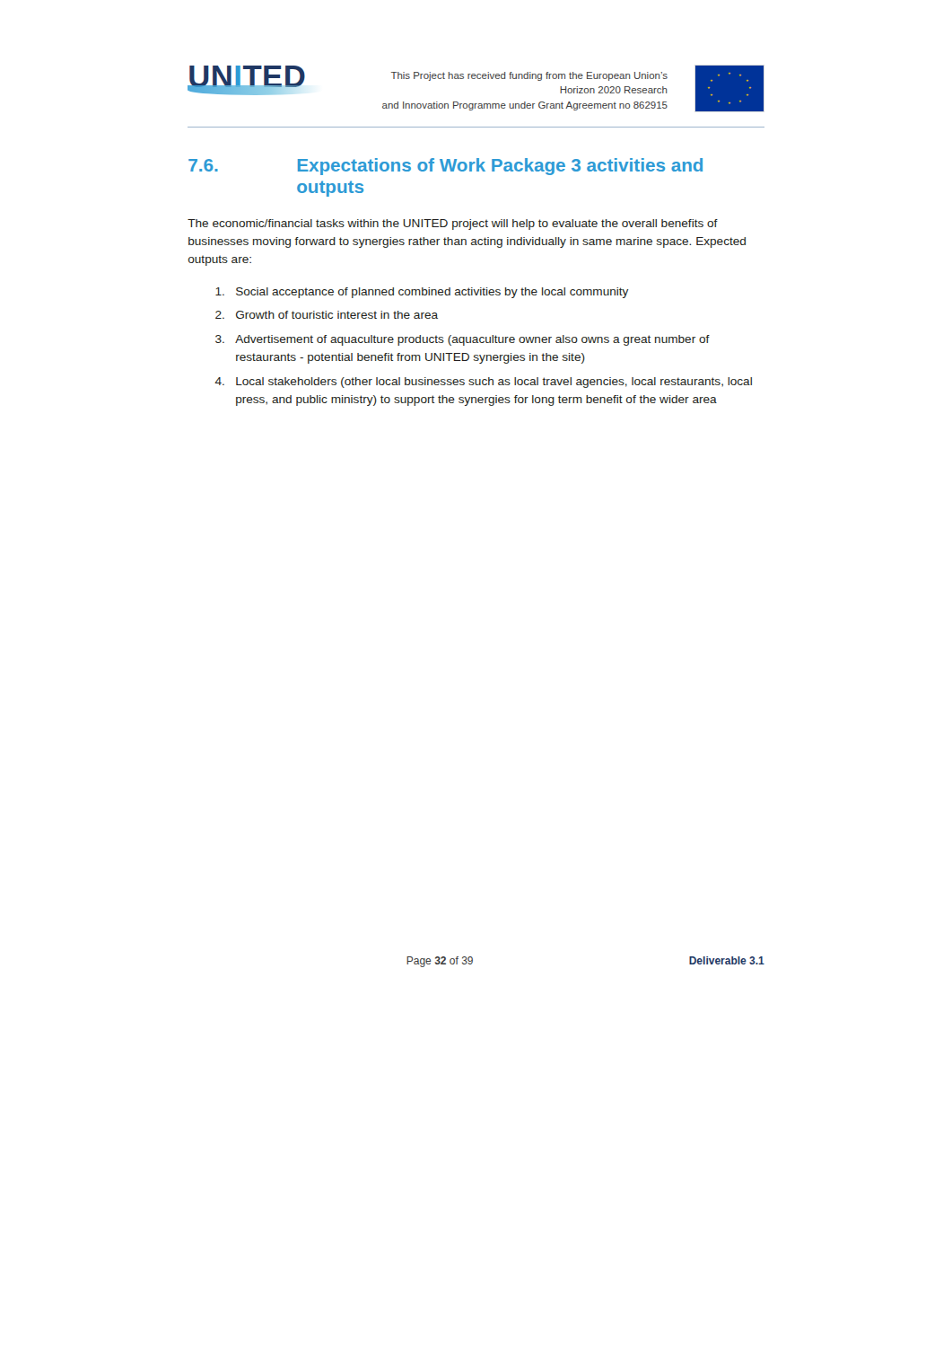UNITED
This Project has received funding from the European Union’s Horizon 2020 Research
and Innovation Programme under Grant Agreement no 862915
★ ★ ★ ★ ★ ★ ★ ★ ★ ★ ★ ★
7.6. Expectations of Work Package 3 activities and outputs
The economic/financial tasks within the UNITED project will help to evaluate the overall benefits of businesses moving forward to synergies rather than acting individually in same marine space. Expected outputs are:
Social acceptance of planned combined activities by the local community
Growth of touristic interest in the area
Advertisement of aquaculture products (aquaculture owner also owns a great number of restaurants - potential benefit from UNITED synergies in the site)
Local stakeholders (other local businesses such as local travel agencies, local restaurants, local press, and public ministry) to support the synergies for long term benefit of the wider area
Page 32 of 39
Deliverable 3.1